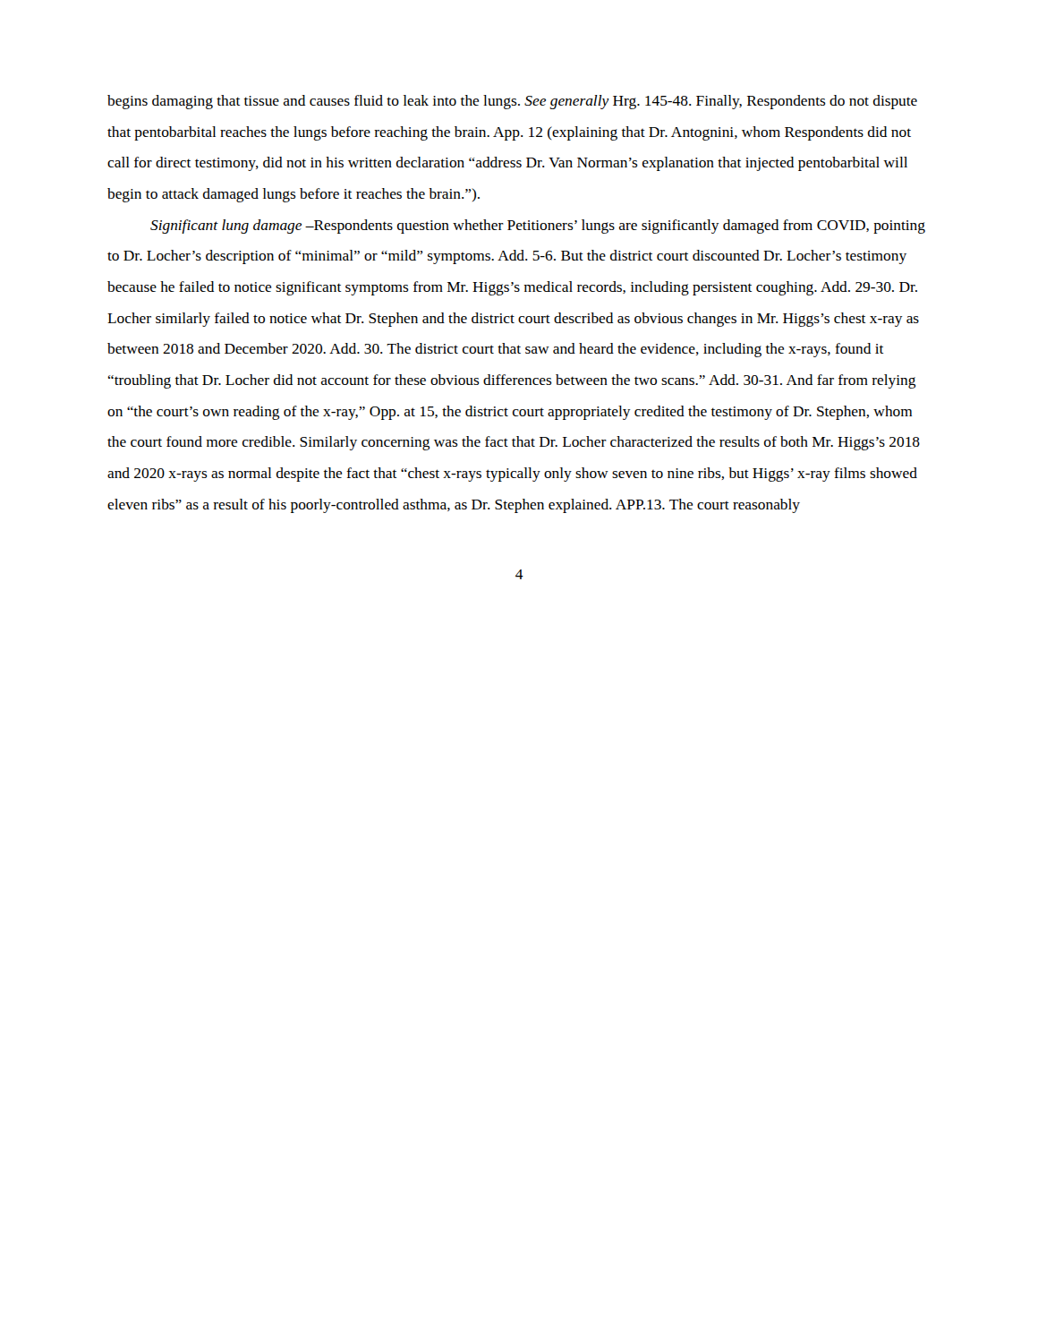begins damaging that tissue and causes fluid to leak into the lungs. See generally Hrg. 145-48. Finally, Respondents do not dispute that pentobarbital reaches the lungs before reaching the brain. App. 12 (explaining that Dr. Antognini, whom Respondents did not call for direct testimony, did not in his written declaration “address Dr. Van Norman’s explanation that injected pentobarbital will begin to attack damaged lungs before it reaches the brain.”).
Significant lung damage –Respondents question whether Petitioners’ lungs are significantly damaged from COVID, pointing to Dr. Locher’s description of “minimal” or “mild” symptoms. Add. 5-6. But the district court discounted Dr. Locher’s testimony because he failed to notice significant symptoms from Mr. Higgs’s medical records, including persistent coughing. Add. 29-30. Dr. Locher similarly failed to notice what Dr. Stephen and the district court described as obvious changes in Mr. Higgs’s chest x-ray as between 2018 and December 2020. Add. 30. The district court that saw and heard the evidence, including the x-rays, found it “troubling that Dr. Locher did not account for these obvious differences between the two scans.” Add. 30-31. And far from relying on “the court’s own reading of the x-ray,” Opp. at 15, the district court appropriately credited the testimony of Dr. Stephen, whom the court found more credible. Similarly concerning was the fact that Dr. Locher characterized the results of both Mr. Higgs’s 2018 and 2020 x-rays as normal despite the fact that “chest x-rays typically only show seven to nine ribs, but Higgs’ x-ray films showed eleven ribs” as a result of his poorly-controlled asthma, as Dr. Stephen explained. APP.13. The court reasonably
4